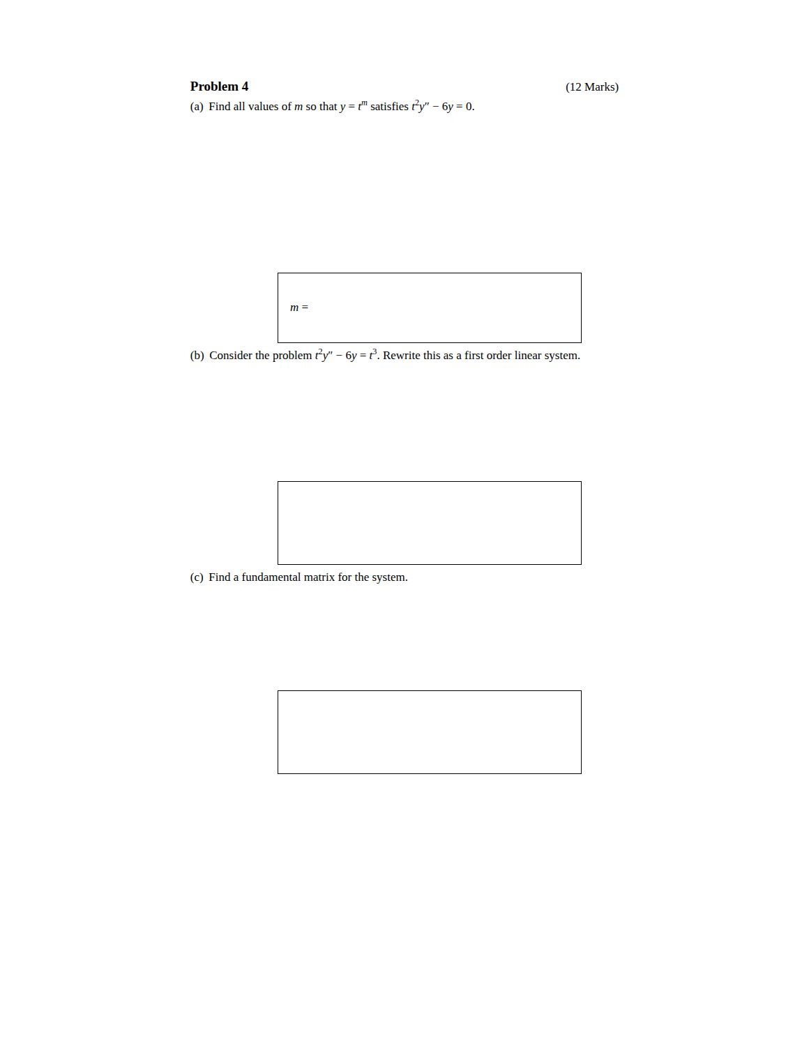Problem 4 (12 Marks)
(a) Find all values of m so that y = tm satisfies t2y″ − 6y = 0.
m =
(b) Consider the problem t2y″ − 6y = t3. Rewrite this as a first order linear system.
(c) Find a fundamental matrix for the system.